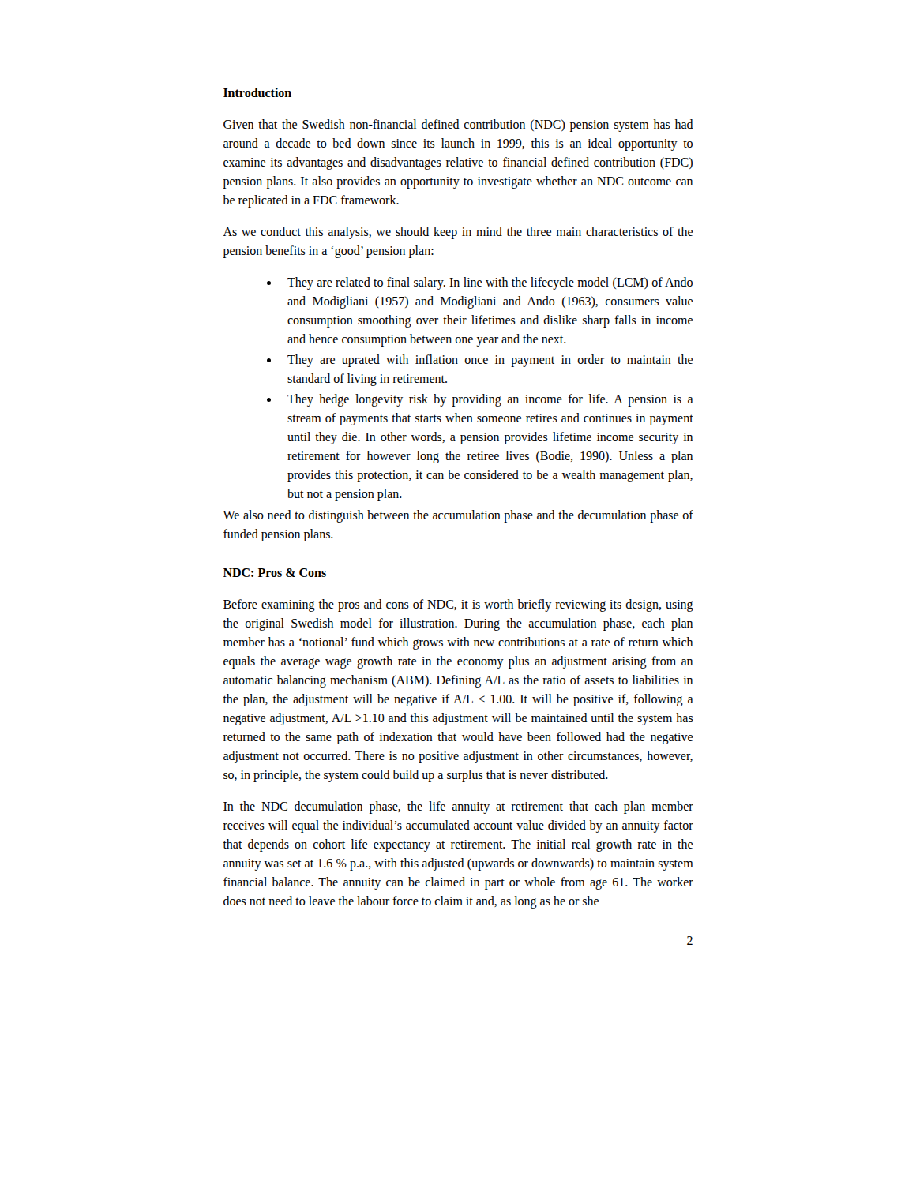Introduction
Given that the Swedish non-financial defined contribution (NDC) pension system has had around a decade to bed down since its launch in 1999, this is an ideal opportunity to examine its advantages and disadvantages relative to financial defined contribution (FDC) pension plans. It also provides an opportunity to investigate whether an NDC outcome can be replicated in a FDC framework.
As we conduct this analysis, we should keep in mind the three main characteristics of the pension benefits in a ‘good’ pension plan:
They are related to final salary. In line with the lifecycle model (LCM) of Ando and Modigliani (1957) and Modigliani and Ando (1963), consumers value consumption smoothing over their lifetimes and dislike sharp falls in income and hence consumption between one year and the next.
They are uprated with inflation once in payment in order to maintain the standard of living in retirement.
They hedge longevity risk by providing an income for life. A pension is a stream of payments that starts when someone retires and continues in payment until they die. In other words, a pension provides lifetime income security in retirement for however long the retiree lives (Bodie, 1990). Unless a plan provides this protection, it can be considered to be a wealth management plan, but not a pension plan.
We also need to distinguish between the accumulation phase and the decumulation phase of funded pension plans.
NDC: Pros & Cons
Before examining the pros and cons of NDC, it is worth briefly reviewing its design, using the original Swedish model for illustration. During the accumulation phase, each plan member has a ‘notional’ fund which grows with new contributions at a rate of return which equals the average wage growth rate in the economy plus an adjustment arising from an automatic balancing mechanism (ABM). Defining A/L as the ratio of assets to liabilities in the plan, the adjustment will be negative if A/L < 1.00. It will be positive if, following a negative adjustment, A/L >1.10 and this adjustment will be maintained until the system has returned to the same path of indexation that would have been followed had the negative adjustment not occurred. There is no positive adjustment in other circumstances, however, so, in principle, the system could build up a surplus that is never distributed.
In the NDC decumulation phase, the life annuity at retirement that each plan member receives will equal the individual’s accumulated account value divided by an annuity factor that depends on cohort life expectancy at retirement. The initial real growth rate in the annuity was set at 1.6 % p.a., with this adjusted (upwards or downwards) to maintain system financial balance. The annuity can be claimed in part or whole from age 61. The worker does not need to leave the labour force to claim it and, as long as he or she
2